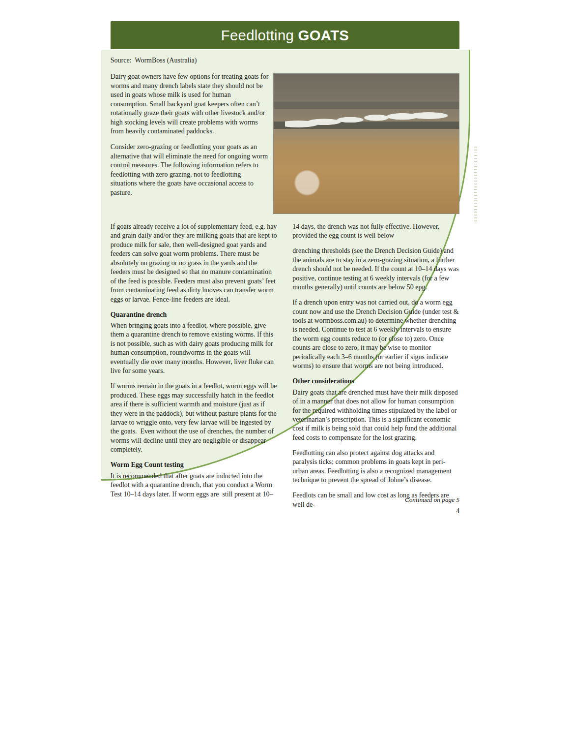Feedlotting GOATS
Source: WormBoss (Australia)
Dairy goat owners have few options for treating goats for worms and many drench labels state they should not be used in goats whose milk is used for human consumption. Small backyard goat keepers often can’t rotationally graze their goats with other livestock and/or high stocking levels will create problems with worms from heavily contaminated paddocks.
Consider zero-grazing or feedlotting your goats as an alternative that will eliminate the need for ongoing worm control measures. The following information refers to feedlotting with zero grazing, not to feedlotting situations where the goats have occasional access to pasture.
If goats already receive a lot of supplementary feed, e.g. hay and grain daily and/or they are milking goats that are kept to produce milk for sale, then well-designed goat yards and feeders can solve goat worm problems. There must be absolutely no grazing or no grass in the yards and the feeders must be designed so that no manure contamination of the feed is possible. Feeders must also prevent goats’ feet from contaminating feed as dirty hooves can transfer worm eggs or larvae. Fence-line feeders are ideal.
Quarantine drench
When bringing goats into a feedlot, where possible, give them a quarantine drench to remove existing worms. If this is not possible, such as with dairy goats producing milk for human consumption, roundworms in the goats will eventually die over many months. However, liver fluke can live for some years.
If worms remain in the goats in a feedlot, worm eggs will be produced. These eggs may successfully hatch in the feedlot area if there is sufficient warmth and moisture (just as if they were in the paddock), but without pasture plants for the larvae to wriggle onto, very few larvae will be ingested by the goats. Even without the use of drenches, the number of worms will decline until they are negligible or disappear completely.
Worm Egg Count testing
It is recommended that after goats are inducted into the feedlot with a quarantine drench, that you conduct a Worm Test 10–14 days later. If worm eggs are still present at 10–14 days, the drench was not fully effective. However, provided the egg count is well below
drenching thresholds (see the Drench Decision Guide) and the animals are to stay in a zero-grazing situation, a further drench should not be needed. If the count at 10–14 days was positive, continue testing at 6 weekly intervals (for a few months generally) until counts are below 50 epg.
If a drench upon entry was not carried out, do a worm egg count now and use the Drench Decision Guide (under test & tools at wormboss.com.au) to determine whether drenching is needed. Continue to test at 6 weekly intervals to ensure the worm egg counts reduce to (or close to) zero. Once counts are close to zero, it may be wise to monitor periodically each 3–6 months (or earlier if signs indicate worms) to ensure that worms are not being introduced.
Other considerations
Dairy goats that are drenched must have their milk disposed of in a manner that does not allow for human consumption for the required withholding times stipulated by the label or veterinarian’s prescription. This is a significant economic cost if milk is being sold that could help fund the additional feed costs to compensate for the lost grazing.
Feedlotting can also protect against dog attacks and paralysis ticks; common problems in goats kept in peri-urban areas. Feedlotting is also a recognized management technique to prevent the spread of Johne’s disease.
Feedlots can be small and low cost as long as feeders are well de-
Continued on page 5
4